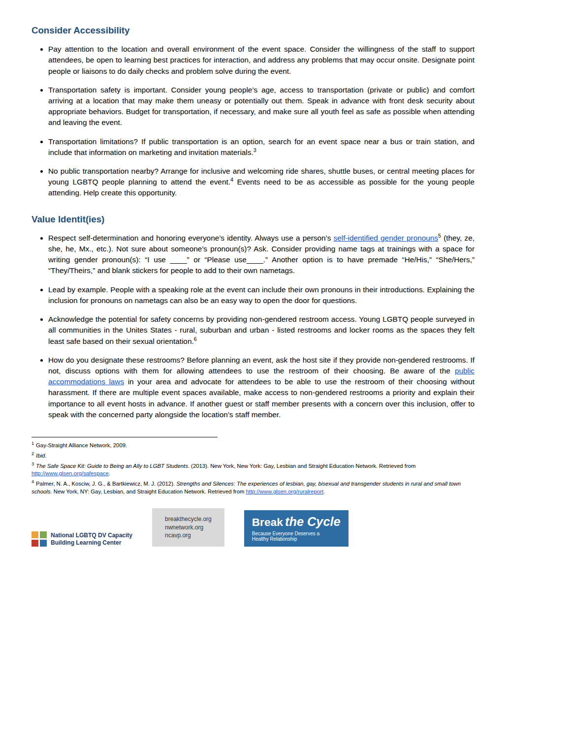Consider Accessibility
Pay attention to the location and overall environment of the event space. Consider the willingness of the staff to support attendees, be open to learning best practices for interaction, and address any problems that may occur onsite. Designate point people or liaisons to do daily checks and problem solve during the event.
Transportation safety is important. Consider young people’s age, access to transportation (private or public) and comfort arriving at a location that may make them uneasy or potentially out them. Speak in advance with front desk security about appropriate behaviors. Budget for transportation, if necessary, and make sure all youth feel as safe as possible when attending and leaving the event.
Transportation limitations? If public transportation is an option, search for an event space near a bus or train station, and include that information on marketing and invitation materials.3
No public transportation nearby? Arrange for inclusive and welcoming ride shares, shuttle buses, or central meeting places for young LGBTQ people planning to attend the event.4 Events need to be as accessible as possible for the young people attending. Help create this opportunity.
Value Identit(ies)
Respect self-determination and honoring everyone’s identity. Always use a person’s self-identified gender pronouns5 (they, ze, she, he, Mx., etc.). Not sure about someone’s pronoun(s)? Ask. Consider providing name tags at trainings with a space for writing gender pronoun(s): “I use ____” or “Please use____.” Another option is to have premade “He/His,” “She/Hers,” “They/Theirs,” and blank stickers for people to add to their own nametags.
Lead by example. People with a speaking role at the event can include their own pronouns in their introductions. Explaining the inclusion for pronouns on nametags can also be an easy way to open the door for questions.
Acknowledge the potential for safety concerns by providing non-gendered restroom access. Young LGBTQ people surveyed in all communities in the Unites States - rural, suburban and urban - listed restrooms and locker rooms as the spaces they felt least safe based on their sexual orientation.6
How do you designate these restrooms? Before planning an event, ask the host site if they provide non-gendered restrooms. If not, discuss options with them for allowing attendees to use the restroom of their choosing. Be aware of the public accommodations laws in your area and advocate for attendees to be able to use the restroom of their choosing without harassment. If there are multiple event spaces available, make access to non-gendered restrooms a priority and explain their importance to all event hosts in advance. If another guest or staff member presents with a concern over this inclusion, offer to speak with the concerned party alongside the location’s staff member.
Gay-Straight Alliance Network, 2009.
Ibid.
The Safe Space Kit: Guide to Being an Ally to LGBT Students. (2013). New York, New York: Gay, Lesbian and Straight Education Network. Retrieved from http://www.glsen.org/safespace.
Palmer, N. A., Kosciw, J. G., & Bartkiewicz, M. J. (2012). Strengths and Silences: The experiences of lesbian, gay, bisexual and transgender students in rural and small town schools. New York, NY: Gay, Lesbian, and Straight Education Network. Retrieved from http://www.glsen.org/ruralreport.
National LGBTQ DV Capacity
Building Learning Center
breakthecycle.org
nwnetwork.org
ncavp.org
Break the Cycle
Because Everyone Deserves a
Healthy Relationship